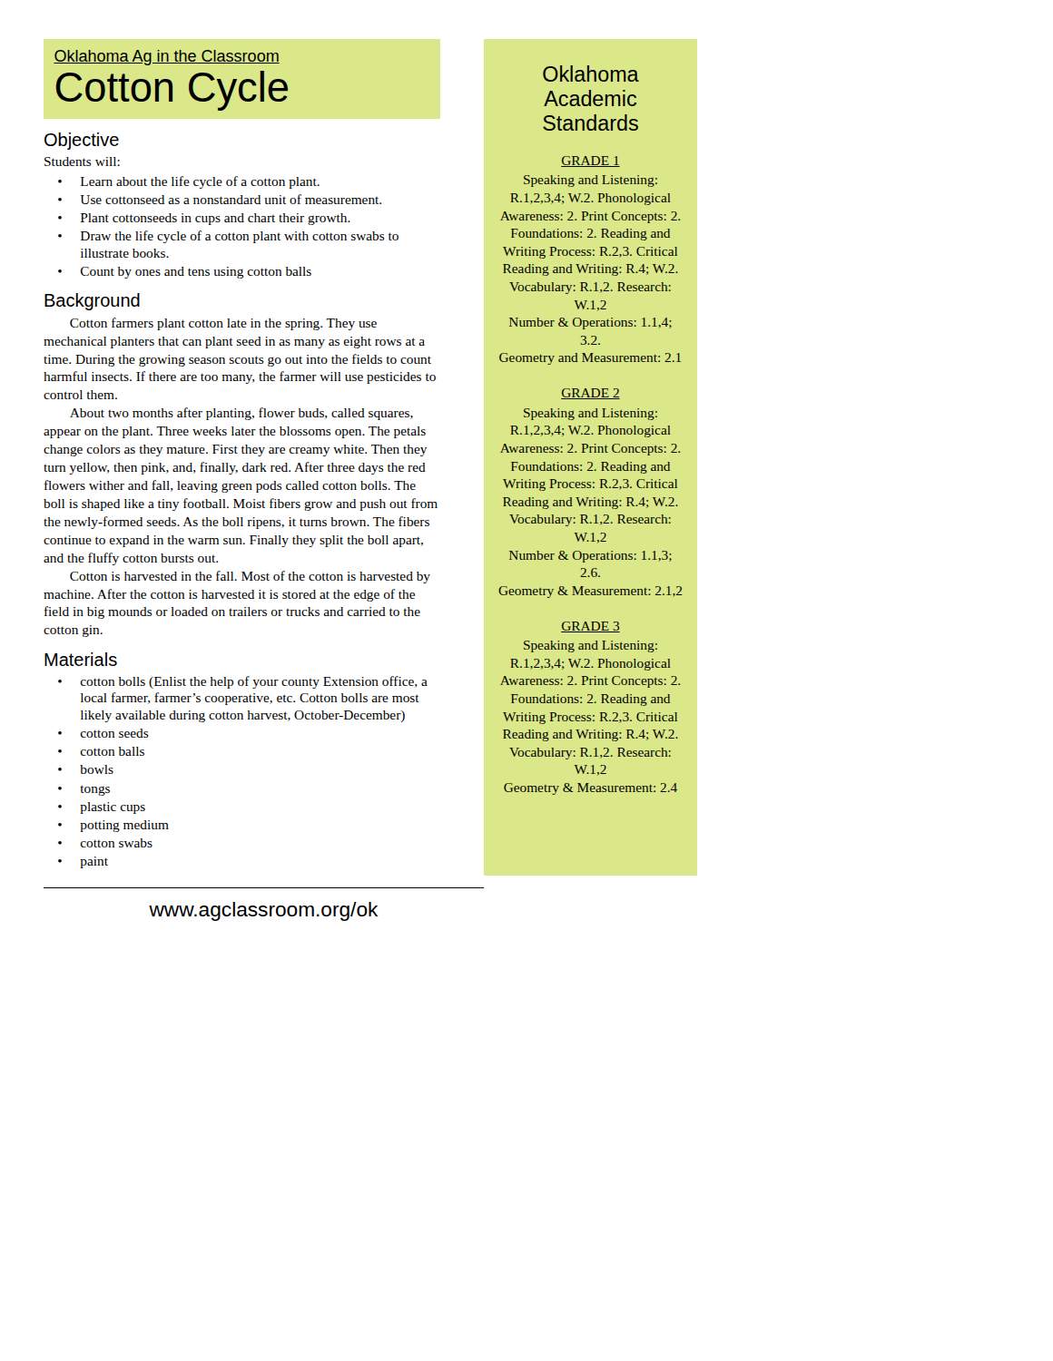Oklahoma Academic Standards
GRADE 1 Speaking and Listening:
R.1,2,3,4; W.2. Phonological Awareness: 2. Print Concepts: 2. Foundations: 2. Reading and Writing Process: R.2,3. Critical Reading and Writing: R.4; W.2. Vocabulary: R.1,2. Research: W.1,2
Number & Operations: 1.1,4; 3.2.
Geometry and Measurement: 2.1
GRADE 2 Speaking and Listening:
R.1,2,3,4; W.2. Phonological Awareness: 2. Print Concepts: 2. Foundations: 2. Reading and Writing Process: R.2,3. Critical Reading and Writing: R.4; W.2. Vocabulary: R.1,2. Research: W.1,2
Number & Operations: 1.1,3; 2.6.
Geometry & Measurement: 2.1,2
GRADE 3 Speaking and Listening:
R.1,2,3,4; W.2. Phonological Awareness: 2. Print Concepts: 2. Foundations: 2. Reading and Writing Process: R.2,3. Critical Reading and Writing: R.4; W.2. Vocabulary: R.1,2. Research: W.1,2
Geometry & Measurement: 2.4
Oklahoma Ag in the Classroom
Cotton Cycle
Objective
Students will:
Learn about the life cycle of a cotton plant.
Use cottonseed as a nonstandard unit of measurement.
Plant cottonseeds in cups and chart their growth.
Draw the life cycle of a cotton plant with cotton swabs to illustrate books.
Count by ones and tens using cotton balls
Background
Cotton farmers plant cotton late in the spring. They use mechanical planters that can plant seed in as many as eight rows at a time. During the growing season scouts go out into the fields to count harmful insects. If there are too many, the farmer will use pesticides to control them.
About two months after planting, flower buds, called squares, appear on the plant. Three weeks later the blossoms open. The petals change colors as they mature. First they are creamy white. Then they turn yellow, then pink, and, finally, dark red. After three days the red flowers wither and fall, leaving green pods called cotton bolls. The boll is shaped like a tiny football. Moist fibers grow and push out from the newly-formed seeds. As the boll ripens, it turns brown. The fibers continue to expand in the warm sun. Finally they split the boll apart, and the fluffy cotton bursts out.
Cotton is harvested in the fall. Most of the cotton is harvested by machine. After the cotton is harvested it is stored at the edge of the field in big mounds or loaded on trailers or trucks and carried to the cotton gin.
Materials
cotton bolls (Enlist the help of your county Extension office, a local farmer, farmer’s cooperative, etc. Cotton bolls are most likely available during cotton harvest, October-December)
cotton seeds
cotton balls
bowls
tongs
plastic cups
potting medium
cotton swabs
paint
www.agclassroom.org/ok